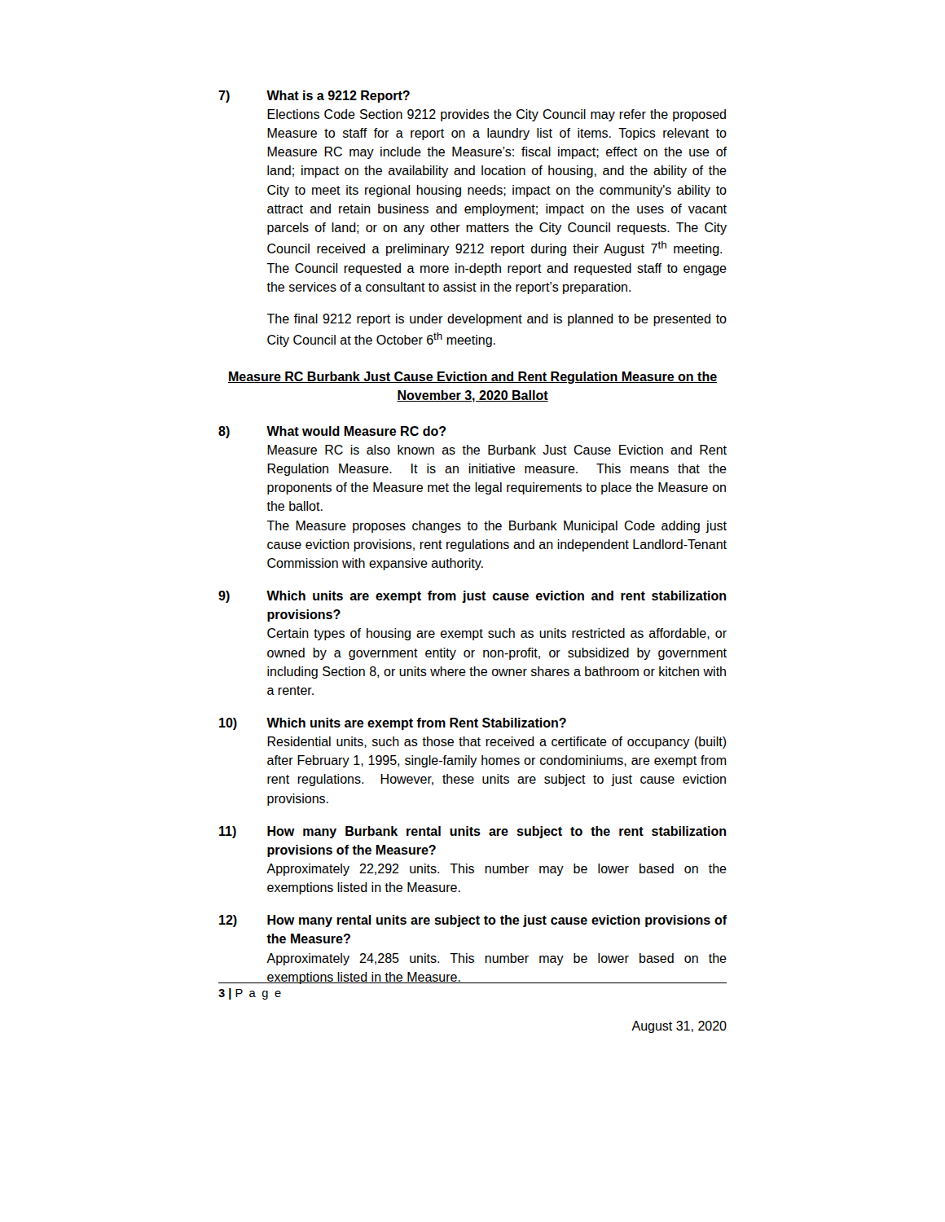7)
What is a 9212 Report?
Elections Code Section 9212 provides the City Council may refer the proposed Measure to staff for a report on a laundry list of items. Topics relevant to Measure RC may include the Measure’s: fiscal impact; effect on the use of land; impact on the availability and location of housing, and the ability of the City to meet its regional housing needs; impact on the community's ability to attract and retain business and employment; impact on the uses of vacant parcels of land; or on any other matters the City Council requests. The City Council received a preliminary 9212 report during their August 7th meeting. The Council requested a more in-depth report and requested staff to engage the services of a consultant to assist in the report’s preparation.
The final 9212 report is under development and is planned to be presented to City Council at the October 6th meeting.
Measure RC Burbank Just Cause Eviction and Rent Regulation Measure on the November 3, 2020 Ballot
8)
What would Measure RC do?
Measure RC is also known as the Burbank Just Cause Eviction and Rent Regulation Measure. It is an initiative measure. This means that the proponents of the Measure met the legal requirements to place the Measure on the ballot.
The Measure proposes changes to the Burbank Municipal Code adding just cause eviction provisions, rent regulations and an independent Landlord-Tenant Commission with expansive authority.
9)
Which units are exempt from just cause eviction and rent stabilization provisions?
Certain types of housing are exempt such as units restricted as affordable, or owned by a government entity or non-profit, or subsidized by government including Section 8, or units where the owner shares a bathroom or kitchen with a renter.
10)
Which units are exempt from Rent Stabilization?
Residential units, such as those that received a certificate of occupancy (built) after February 1, 1995, single-family homes or condominiums, are exempt from rent regulations. However, these units are subject to just cause eviction provisions.
11)
How many Burbank rental units are subject to the rent stabilization provisions of the Measure?
Approximately 22,292 units. This number may be lower based on the exemptions listed in the Measure.
12)
How many rental units are subject to the just cause eviction provisions of the Measure?
Approximately 24,285 units. This number may be lower based on the exemptions listed in the Measure.
3 | P a g e
August 31, 2020